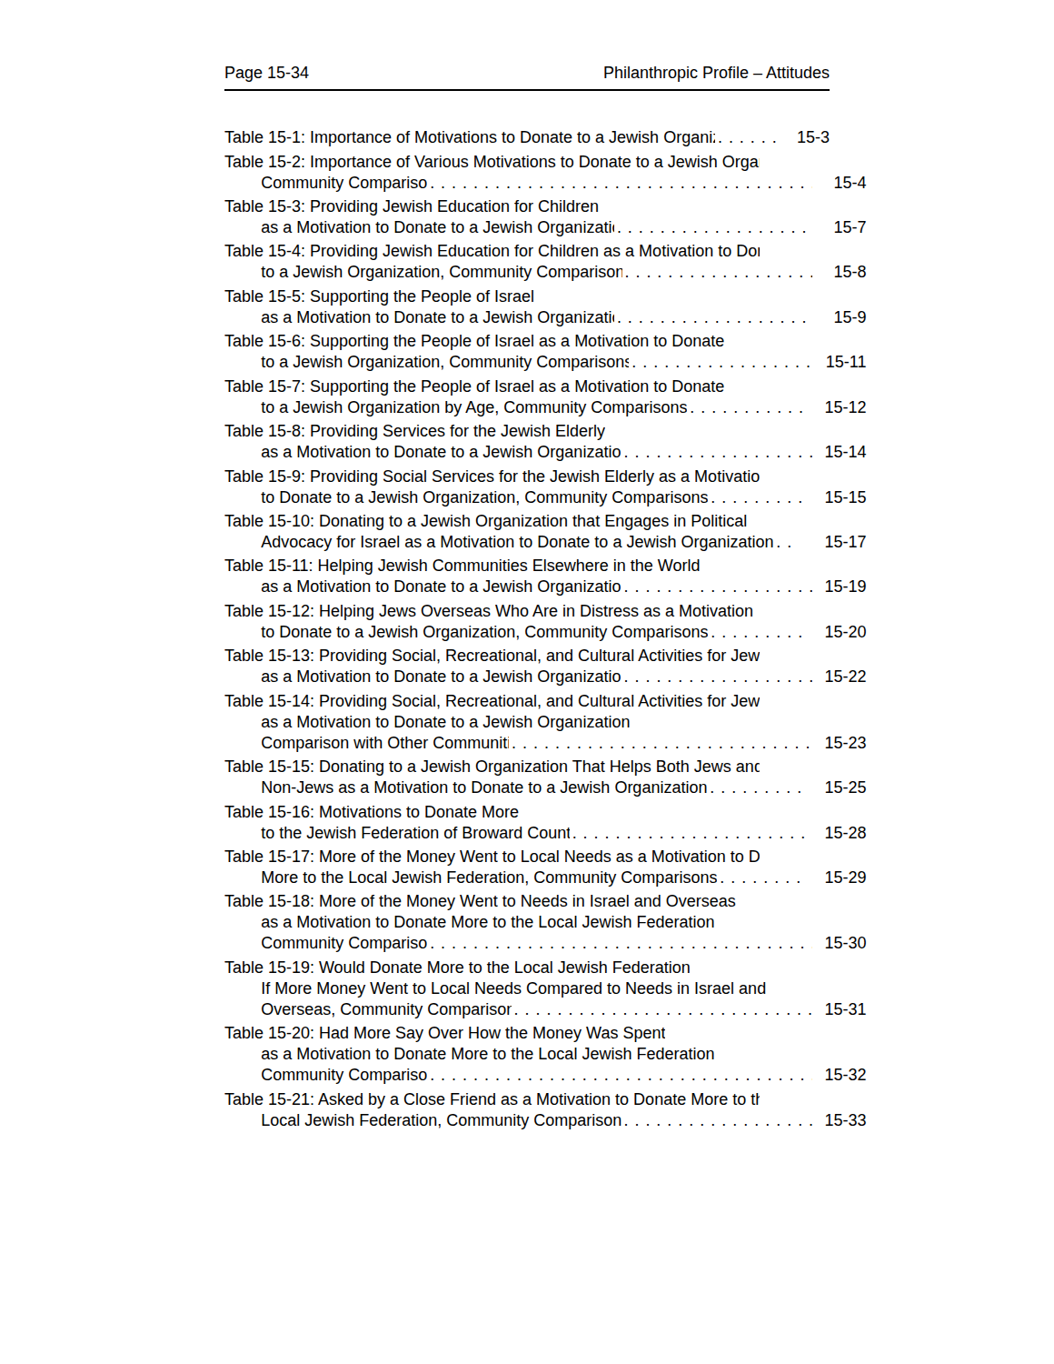Page 15-34
Philanthropic Profile – Attitudes
Table 15-1: Importance of Motivations to Donate to a Jewish Organization . . . . . . 15-3
Table 15-2: Importance of Various Motivations to Donate to a Jewish Organization .
Community Comparisons . . . . . . . . . . . . . . . . . . . . . . . . . . . . . . . . . . . . . . . 15-4
Table 15-3: Providing Jewish Education for Children .
as a Motivation to Donate to a Jewish Organization . . . . . . . . . . . . . . . . . . . 15-7
Table 15-4: Providing Jewish Education for Children as a Motivation to Donate .
to a Jewish Organization, Community Comparisons . . . . . . . . . . . . . . . . . . 15-8
Table 15-5: Supporting the People of Israel .
as a Motivation to Donate to a Jewish Organization . . . . . . . . . . . . . . . . . . . 15-9
Table 15-6: Supporting the People of Israel as a Motivation to Donate .
to a Jewish Organization, Community Comparisons . . . . . . . . . . . . . . . . . 15-11
Table 15-7: Supporting the People of Israel as a Motivation to Donate .
to a Jewish Organization by Age, Community Comparisons . . . . . . . . . . . 15-12
Table 15-8: Providing Services for the Jewish Elderly .
as a Motivation to Donate to a Jewish Organization . . . . . . . . . . . . . . . . . . 15-14
Table 15-9: Providing Social Services for the Jewish Elderly as a Motivation .
to Donate to a Jewish Organization, Community Comparisons . . . . . . . . . 15-15
Table 15-10: Donating to a Jewish Organization that Engages in Political .
Advocacy for Israel as a Motivation to Donate to a Jewish Organization . . 15-17
Table 15-11: Helping Jewish Communities Elsewhere in the World .
as a Motivation to Donate to a Jewish Organization . . . . . . . . . . . . . . . . . . 15-19
Table 15-12: Helping Jews Overseas Who Are in Distress as a Motivation .
to Donate to a Jewish Organization, Community Comparisons . . . . . . . . . 15-20
Table 15-13: Providing Social, Recreational, and Cultural Activities for Jews .
as a Motivation to Donate to a Jewish Organization . . . . . . . . . . . . . . . . . . 15-22
Table 15-14: Providing Social, Recreational, and Cultural Activities for Jews .
as a Motivation to Donate to a Jewish Organization .
Comparison with Other Communities . . . . . . . . . . . . . . . . . . . . . . . . . . . . . . 15-23
Table 15-15: Donating to a Jewish Organization That Helps Both Jews and .
Non-Jews as a Motivation to Donate to a Jewish Organization . . . . . . . . . 15-25
Table 15-16: Motivations to Donate More .
to the Jewish Federation of Broward County . . . . . . . . . . . . . . . . . . . . . . . 15-28
Table 15-17: More of the Money Went to Local Needs as a Motivation to Donate .
More to the Local Jewish Federation, Community Comparisons . . . . . . . . 15-29
Table 15-18: More of the Money Went to Needs in Israel and Overseas .
as a Motivation to Donate More to the Local Jewish Federation .
Community Comparisons . . . . . . . . . . . . . . . . . . . . . . . . . . . . . . . . . . . . . . . 15-30
Table 15-19: Would Donate More to the Local Jewish Federation .
If More Money Went to Local Needs Compared to Needs in Israel and .
Overseas, Community Comparisons . . . . . . . . . . . . . . . . . . . . . . . . . . . . . 15-31
Table 15-20: Had More Say Over How the Money Was Spent .
as a Motivation to Donate More to the Local Jewish Federation .
Community Comparisons . . . . . . . . . . . . . . . . . . . . . . . . . . . . . . . . . . . . . . . 15-32
Table 15-21: Asked by a Close Friend as a Motivation to Donate More to the .
Local Jewish Federation, Community Comparisons . . . . . . . . . . . . . . . . . . 15-33